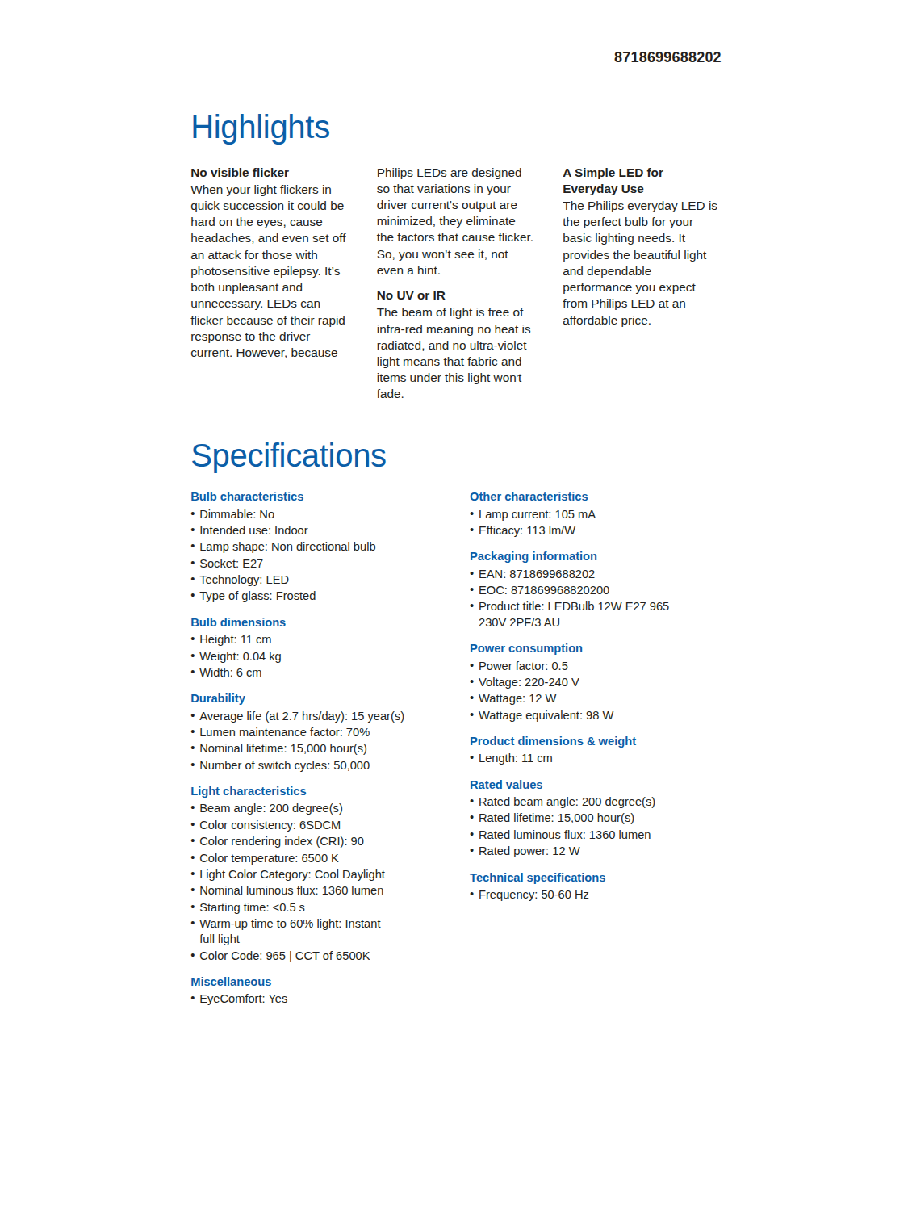8718699688202
Highlights
No visible flicker
When your light flickers in quick succession it could be hard on the eyes, cause headaches, and even set off an attack for those with photosensitive epilepsy. It’s both unpleasant and unnecessary. LEDs can flicker because of their rapid response to the driver current. However, because
Philips LEDs are designed so that variations in your driver current's output are minimized, they eliminate the factors that cause flicker. So, you won’t see it, not even a hint.
No UV or IR
The beam of light is free of infra-red meaning no heat is radiated, and no ultra-violet light means that fabric and items under this light won't fade.
A Simple LED for Everyday Use
The Philips everyday LED is the perfect bulb for your basic lighting needs. It provides the beautiful light and dependable performance you expect from Philips LED at an affordable price.
Specifications
Bulb characteristics
Dimmable: No
Intended use: Indoor
Lamp shape: Non directional bulb
Socket: E27
Technology: LED
Type of glass: Frosted
Bulb dimensions
Height: 11 cm
Weight: 0.04 kg
Width: 6 cm
Durability
Average life (at 2.7 hrs/day): 15 year(s)
Lumen maintenance factor: 70%
Nominal lifetime: 15,000 hour(s)
Number of switch cycles: 50,000
Light characteristics
Beam angle: 200 degree(s)
Color consistency: 6SDCM
Color rendering index (CRI): 90
Color temperature: 6500 K
Light Color Category: Cool Daylight
Nominal luminous flux: 1360 lumen
Starting time: <0.5 s
Warm-up time to 60% light: Instantfull light
Color Code: 965 | CCT of 6500K
Miscellaneous
EyeComfort: Yes
Other characteristics
Lamp current: 105 mA
Efficacy: 113 lm/W
Packaging information
EAN: 8718699688202
EOC: 871869968820200
Product title: LEDBulb 12W E27 965230V 2PF/3 AU
Power consumption
Power factor: 0.5
Voltage: 220-240 V
Wattage: 12 W
Wattage equivalent: 98 W
Product dimensions & weight
Length: 11 cm
Rated values
Rated beam angle: 200 degree(s)
Rated lifetime: 15,000 hour(s)
Rated luminous flux: 1360 lumen
Rated power: 12 W
Technical specifications
Frequency: 50-60 Hz